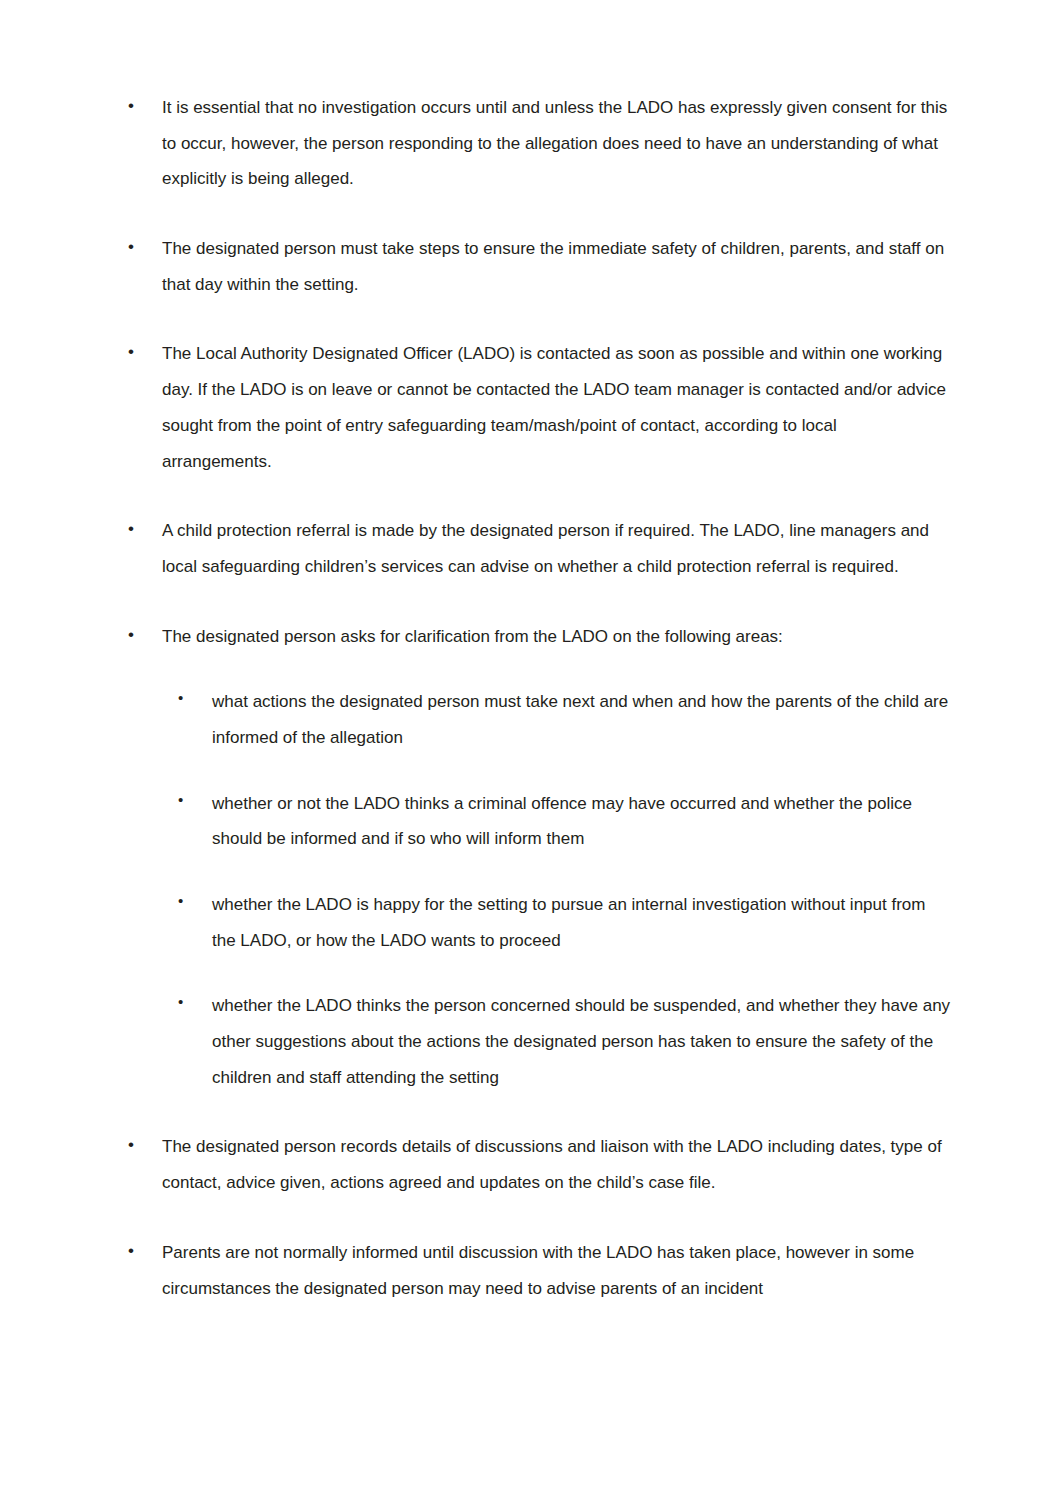It is essential that no investigation occurs until and unless the LADO has expressly given consent for this to occur, however, the person responding to the allegation does need to have an understanding of what explicitly is being alleged.
The designated person must take steps to ensure the immediate safety of children, parents, and staff on that day within the setting.
The Local Authority Designated Officer (LADO) is contacted as soon as possible and within one working day. If the LADO is on leave or cannot be contacted the LADO team manager is contacted and/or advice sought from the point of entry safeguarding team/mash/point of contact, according to local arrangements.
A child protection referral is made by the designated person if required. The LADO, line managers and local safeguarding children’s services can advise on whether a child protection referral is required.
The designated person asks for clarification from the LADO on the following areas:
what actions the designated person must take next and when and how the parents of the child are informed of the allegation
whether or not the LADO thinks a criminal offence may have occurred and whether the police should be informed and if so who will inform them
whether the LADO is happy for the setting to pursue an internal investigation without input from the LADO, or how the LADO wants to proceed
whether the LADO thinks the person concerned should be suspended, and whether they have any other suggestions about the actions the designated person has taken to ensure the safety of the children and staff attending the setting
The designated person records details of discussions and liaison with the LADO including dates, type of contact, advice given, actions agreed and updates on the child’s case file.
Parents are not normally informed until discussion with the LADO has taken place, however in some circumstances the designated person may need to advise parents of an incident